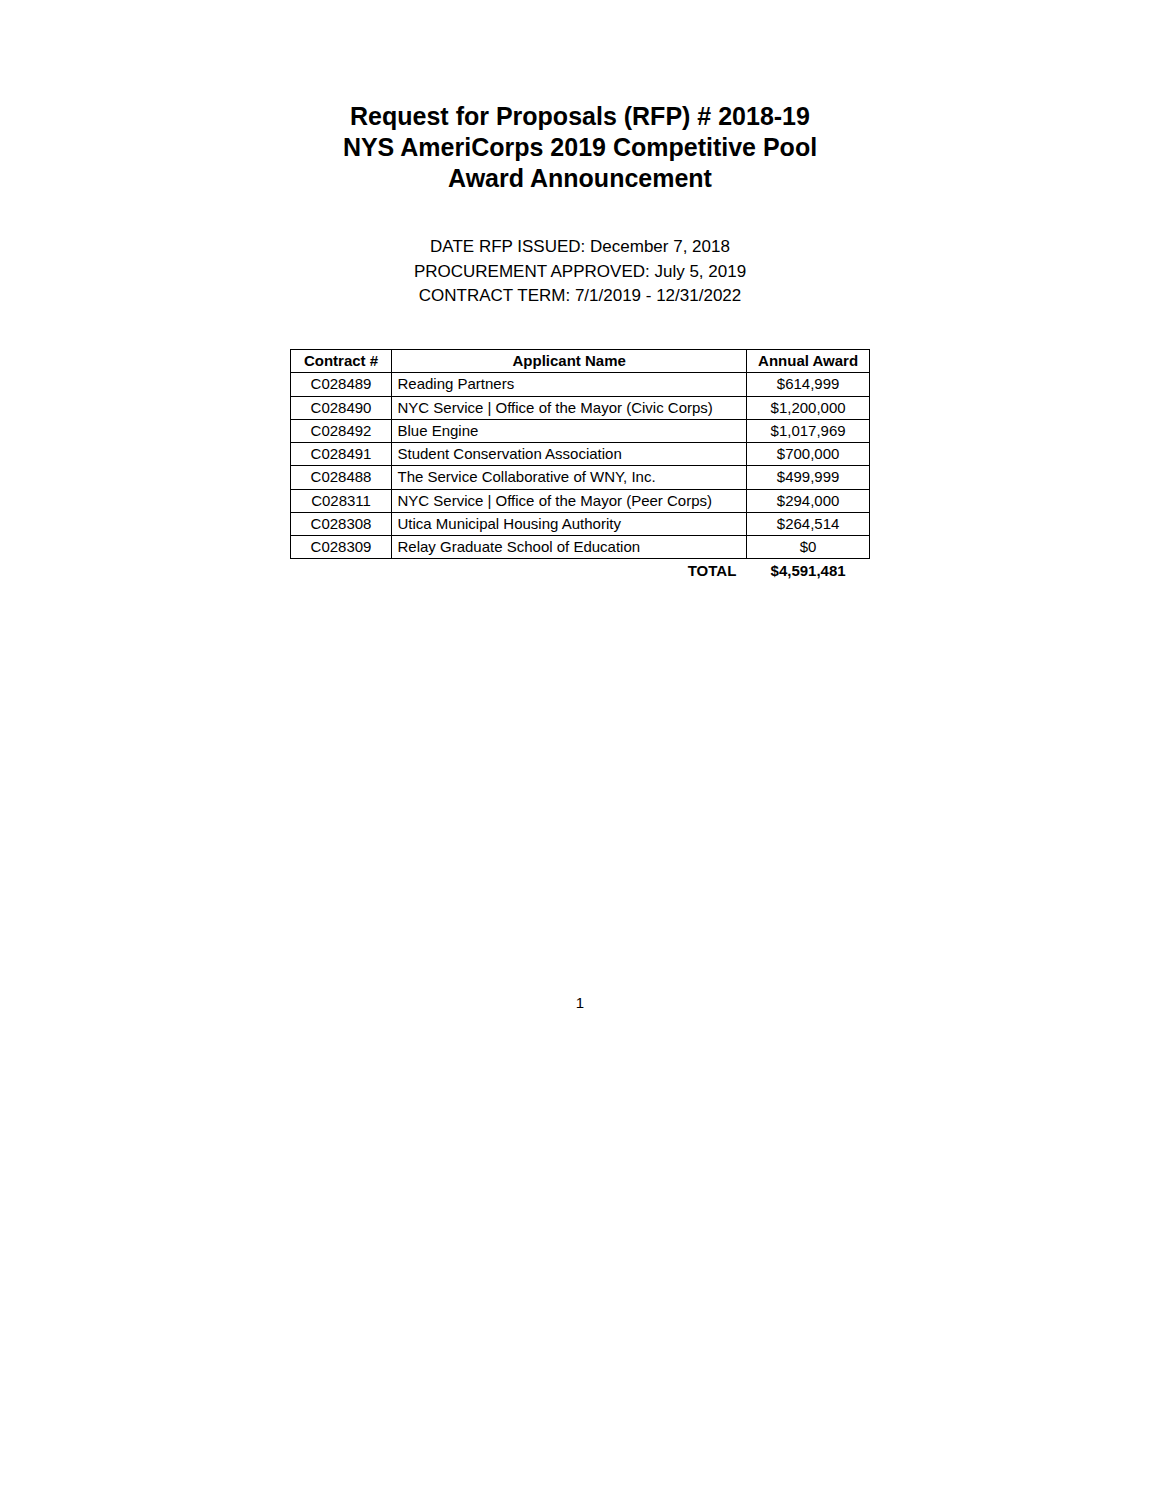Request for Proposals (RFP) # 2018-19
NYS AmeriCorps 2019 Competitive Pool
Award Announcement
DATE RFP ISSUED: December 7, 2018
PROCUREMENT APPROVED: July 5, 2019
CONTRACT TERM: 7/1/2019 - 12/31/2022
NYS AmeriCorps 2019 Competitive Pool awards
| Contract # | Applicant Name | Annual Award |
| --- | --- | --- |
| C028489 | Reading Partners | $614,999 |
| C028490 | NYC Service / Office of the Mayor (Civic Corps) | $1,200,000 |
| C028492 | Blue Engine | $1,017,969 |
| C028491 | Student Conservation Association | $700,000 |
| C028488 | The Service Collaborative of WNY, Inc. | $499,999 |
| C028311 | NYC Service / Office of the Mayor (Peer Corps) | $294,000 |
| C028308 | Utica Municipal Housing Authority | $264,514 |
| C028309 | Relay Graduate School of Education | $0 |
| | TOTAL | $4,591,481 |
1